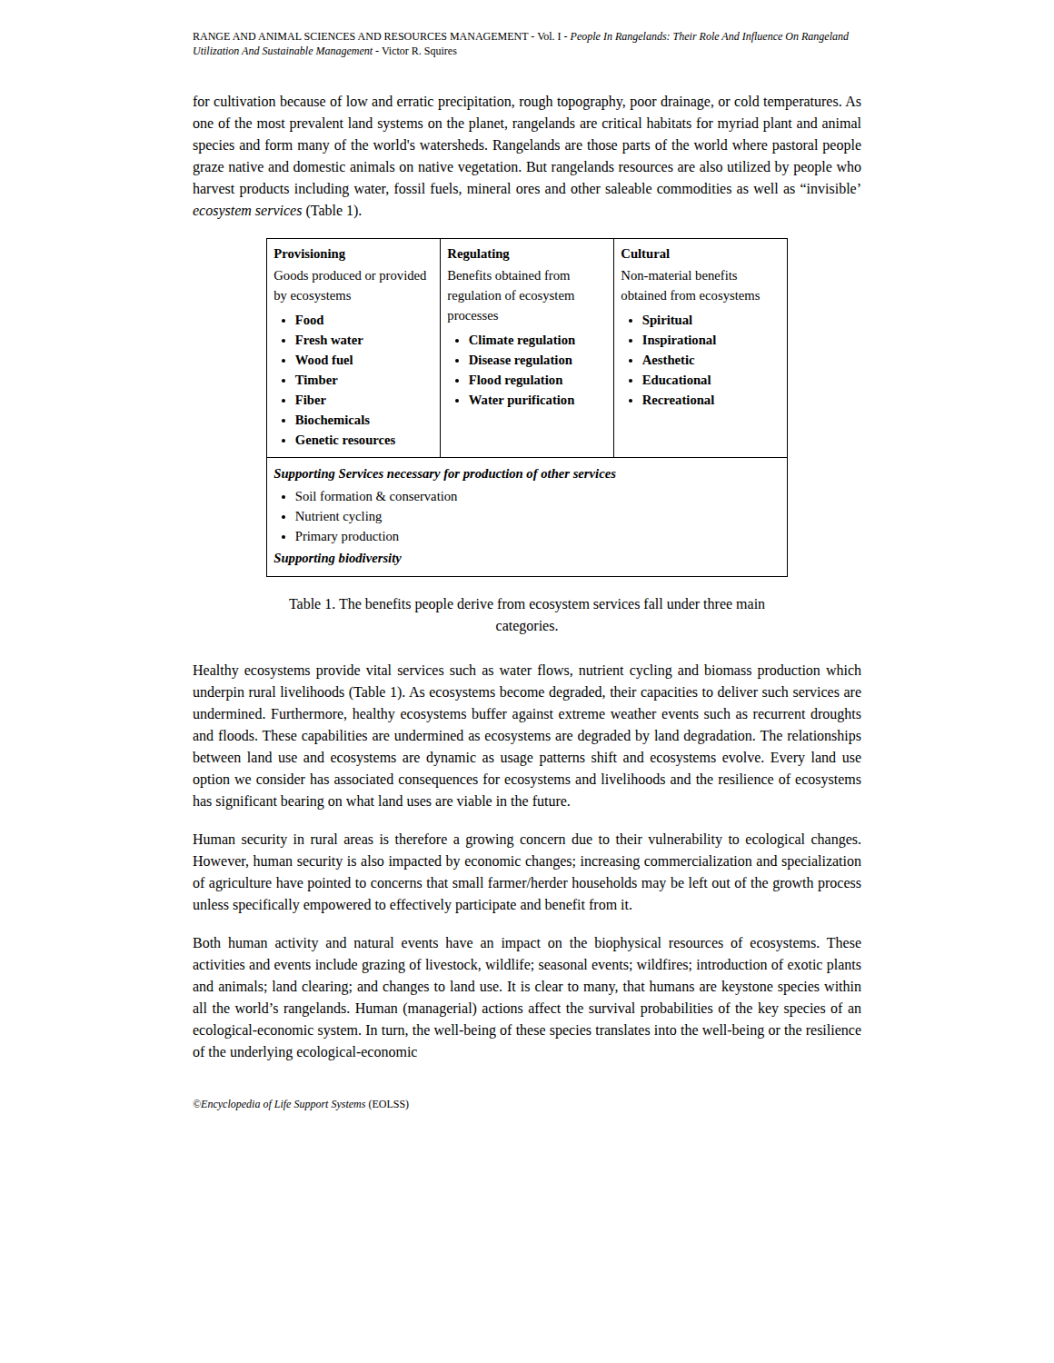RANGE AND ANIMAL SCIENCES AND RESOURCES MANAGEMENT - Vol. I - People In Rangelands: Their Role And Influence On Rangeland Utilization And Sustainable Management - Victor R. Squires
for cultivation because of low and erratic precipitation, rough topography, poor drainage, or cold temperatures. As one of the most prevalent land systems on the planet, rangelands are critical habitats for myriad plant and animal species and form many of the world's watersheds. Rangelands are those parts of the world where pastoral people graze native and domestic animals on native vegetation. But rangelands resources are also utilized by people who harvest products including water, fossil fuels, mineral ores and other saleable commodities as well as “invisible’ ecosystem services (Table 1).
| Provisioning Goods produced or provided by ecosystems Food Fresh water Wood fuel Timber Fiber Biochemicals Genetic resources | Regulating Benefits obtained from regulation of ecosystem processes Climate regulation Disease regulation Flood regulation Water purification | Cultural Non-material benefits obtained from ecosystems Spiritual Inspirational Aesthetic Educational Recreational |
| Supporting Services necessary for production of other services Soil formation & conservation Nutrient cycling Primary production Supporting biodiversity |
Table 1. The benefits people derive from ecosystem services fall under three main categories.
Healthy ecosystems provide vital services such as water flows, nutrient cycling and biomass production which underpin rural livelihoods (Table 1). As ecosystems become degraded, their capacities to deliver such services are undermined. Furthermore, healthy ecosystems buffer against extreme weather events such as recurrent droughts and floods. These capabilities are undermined as ecosystems are degraded by land degradation. The relationships between land use and ecosystems are dynamic as usage patterns shift and ecosystems evolve. Every land use option we consider has associated consequences for ecosystems and livelihoods and the resilience of ecosystems has significant bearing on what land uses are viable in the future.
Human security in rural areas is therefore a growing concern due to their vulnerability to ecological changes. However, human security is also impacted by economic changes; increasing commercialization and specialization of agriculture have pointed to concerns that small farmer/herder households may be left out of the growth process unless specifically empowered to effectively participate and benefit from it.
Both human activity and natural events have an impact on the biophysical resources of ecosystems. These activities and events include grazing of livestock, wildlife; seasonal events; wildfires; introduction of exotic plants and animals; land clearing; and changes to land use. It is clear to many, that humans are keystone species within all the world’s rangelands. Human (managerial) actions affect the survival probabilities of the key species of an ecological-economic system. In turn, the well-being of these species translates into the well-being or the resilience of the underlying ecological-economic
©Encyclopedia of Life Support Systems (EOLSS)